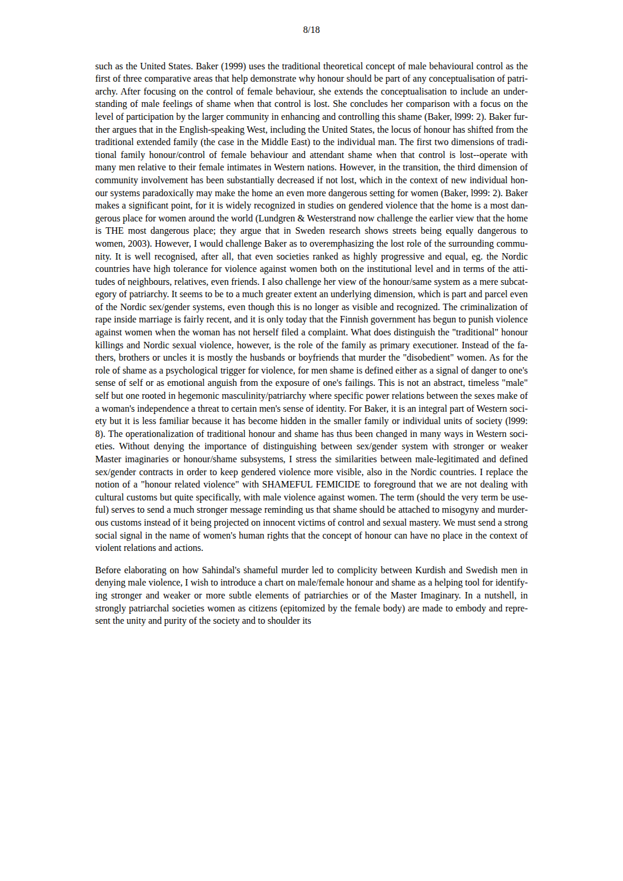8/18
such as the United States. Baker (1999) uses the traditional theoretical concept of male behavioural control as the first of three comparative areas that help demonstrate why honour should be part of any conceptualisation of patriarchy. After focusing on the control of female behaviour, she extends the conceptualisation to include an understanding of male feelings of shame when that control is lost. She concludes her comparison with a focus on the level of participation by the larger community in enhancing and controlling this shame (Baker, l999: 2). Baker further argues that in the English-speaking West, including the United States, the locus of honour has shifted from the traditional extended family (the case in the Middle East) to the individual man. The first two dimensions of traditional family honour/control of female behaviour and attendant shame when that control is lost--operate with many men relative to their female intimates in Western nations. However, in the transition, the third dimension of community involvement has been substantially decreased if not lost, which in the context of new individual honour systems paradoxically may make the home an even more dangerous setting for women (Baker, l999: 2). Baker makes a significant point, for it is widely recognized in studies on gendered violence that the home is a most dangerous place for women around the world (Lundgren & Westerstrand now challenge the earlier view that the home is THE most dangerous place; they argue that in Sweden research shows streets being equally dangerous to women, 2003). However, I would challenge Baker as to overemphasizing the lost role of the surrounding community. It is well recognised, after all, that even societies ranked as highly progressive and equal, eg. the Nordic countries have high tolerance for violence against women both on the institutional level and in terms of the attitudes of neighbours, relatives, even friends. I also challenge her view of the honour/same system as a mere subcategory of patriarchy. It seems to be to a much greater extent an underlying dimension, which is part and parcel even of the Nordic sex/gender systems, even though this is no longer as visible and recognized. The criminalization of rape inside marriage is fairly recent, and it is only today that the Finnish government has begun to punish violence against women when the woman has not herself filed a complaint. What does distinguish the "traditional" honour killings and Nordic sexual violence, however, is the role of the family as primary executioner. Instead of the fathers, brothers or uncles it is mostly the husbands or boyfriends that murder the "disobedient" women. As for the role of shame as a psychological trigger for violence, for men shame is defined either as a signal of danger to one's sense of self or as emotional anguish from the exposure of one's failings. This is not an abstract, timeless "male" self but one rooted in hegemonic masculinity/patriarchy where specific power relations between the sexes make of a woman's independence a threat to certain men's sense of identity. For Baker, it is an integral part of Western society but it is less familiar because it has become hidden in the smaller family or individual units of society (l999: 8). The operationalization of traditional honour and shame has thus been changed in many ways in Western societies. Without denying the importance of distinguishing between sex/gender system with stronger or weaker Master imaginaries or honour/shame subsystems, I stress the similarities between male-legitimated and defined sex/gender contracts in order to keep gendered violence more visible, also in the Nordic countries. I replace the notion of a "honour related violence" with shameful femicide to foreground that we are not dealing with cultural customs but quite specifically, with male violence against women. The term (should the very term be useful) serves to send a much stronger message reminding us that shame should be attached to misogyny and murderous customs instead of it being projected on innocent victims of control and sexual mastery. We must send a strong social signal in the name of women's human rights that the concept of honour can have no place in the context of violent relations and actions.
Before elaborating on how Sahindal's shameful murder led to complicity between Kurdish and Swedish men in denying male violence, I wish to introduce a chart on male/female honour and shame as a helping tool for identifying stronger and weaker or more subtle elements of patriarchies or of the Master Imaginary. In a nutshell, in strongly patriarchal societies women as citizens (epitomized by the female body) are made to embody and represent the unity and purity of the society and to shoulder its